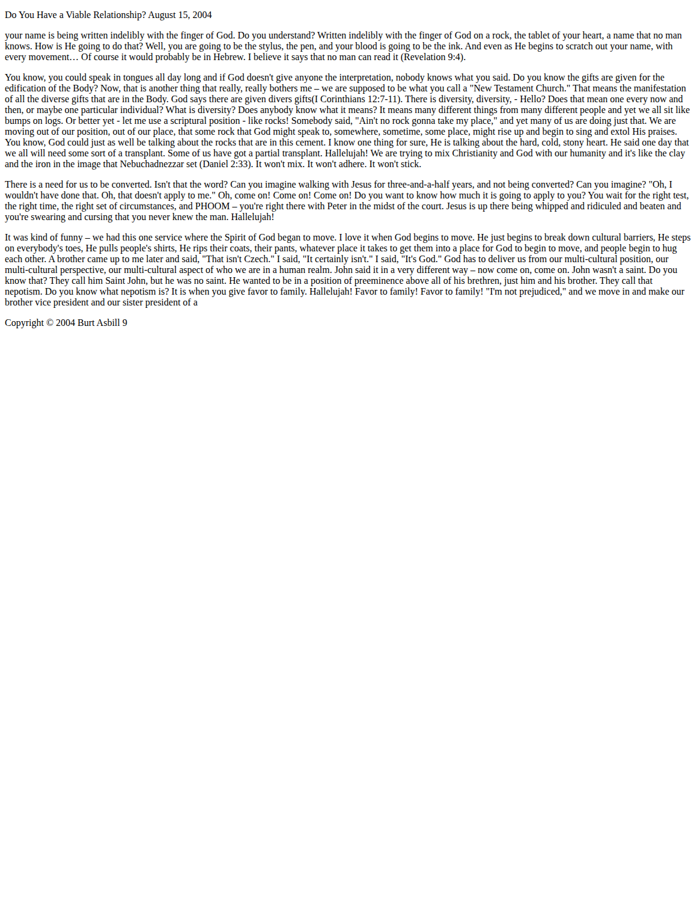Do You Have a Viable Relationship? August 15, 2004
your name is being written indelibly with the finger of God. Do you understand? Written indelibly with the finger of God on a rock, the tablet of your heart, a name that no man knows. How is He going to do that? Well, you are going to be the stylus, the pen, and your blood is going to be the ink. And even as He begins to scratch out your name, with every movement… Of course it would probably be in Hebrew. I believe it says that no man can read it (Revelation 9:4).
You know, you could speak in tongues all day long and if God doesn't give anyone the interpretation, nobody knows what you said. Do you know the gifts are given for the edification of the Body? Now, that is another thing that really, really bothers me – we are supposed to be what you call a "New Testament Church." That means the manifestation of all the diverse gifts that are in the Body. God says there are given divers gifts(I Corinthians 12:7-11). There is diversity, diversity, - Hello? Does that mean one every now and then, or maybe one particular individual? What is diversity? Does anybody know what it means? It means many different things from many different people and yet we all sit like bumps on logs. Or better yet - let me use a scriptural position - like rocks! Somebody said, "Ain't no rock gonna take my place," and yet many of us are doing just that. We are moving out of our position, out of our place, that some rock that God might speak to, somewhere, sometime, some place, might rise up and begin to sing and extol His praises. You know, God could just as well be talking about the rocks that are in this cement. I know one thing for sure, He is talking about the hard, cold, stony heart. He said one day that we all will need some sort of a transplant. Some of us have got a partial transplant. Hallelujah! We are trying to mix Christianity and God with our humanity and it's like the clay and the iron in the image that Nebuchadnezzar set (Daniel 2:33). It won't mix. It won't adhere. It won't stick.
There is a need for us to be converted. Isn't that the word? Can you imagine walking with Jesus for three-and-a-half years, and not being converted? Can you imagine? "Oh, I wouldn't have done that. Oh, that doesn't apply to me." Oh, come on! Come on! Come on! Do you want to know how much it is going to apply to you? You wait for the right test, the right time, the right set of circumstances, and PHOOM – you're right there with Peter in the midst of the court. Jesus is up there being whipped and ridiculed and beaten and you're swearing and cursing that you never knew the man. Hallelujah!
It was kind of funny – we had this one service where the Spirit of God began to move. I love it when God begins to move. He just begins to break down cultural barriers, He steps on everybody's toes, He pulls people's shirts, He rips their coats, their pants, whatever place it takes to get them into a place for God to begin to move, and people begin to hug each other. A brother came up to me later and said, "That isn't Czech." I said, "It certainly isn't." I said, "It's God." God has to deliver us from our multi-cultural position, our multi-cultural perspective, our multi-cultural aspect of who we are in a human realm. John said it in a very different way – now come on, come on. John wasn't a saint. Do you know that? They call him Saint John, but he was no saint. He wanted to be in a position of preeminence above all of his brethren, just him and his brother. They call that nepotism. Do you know what nepotism is? It is when you give favor to family. Hallelujah! Favor to family! Favor to family! "I'm not prejudiced," and we move in and make our brother vice president and our sister president of a
Copyright © 2004 Burt Asbill 9